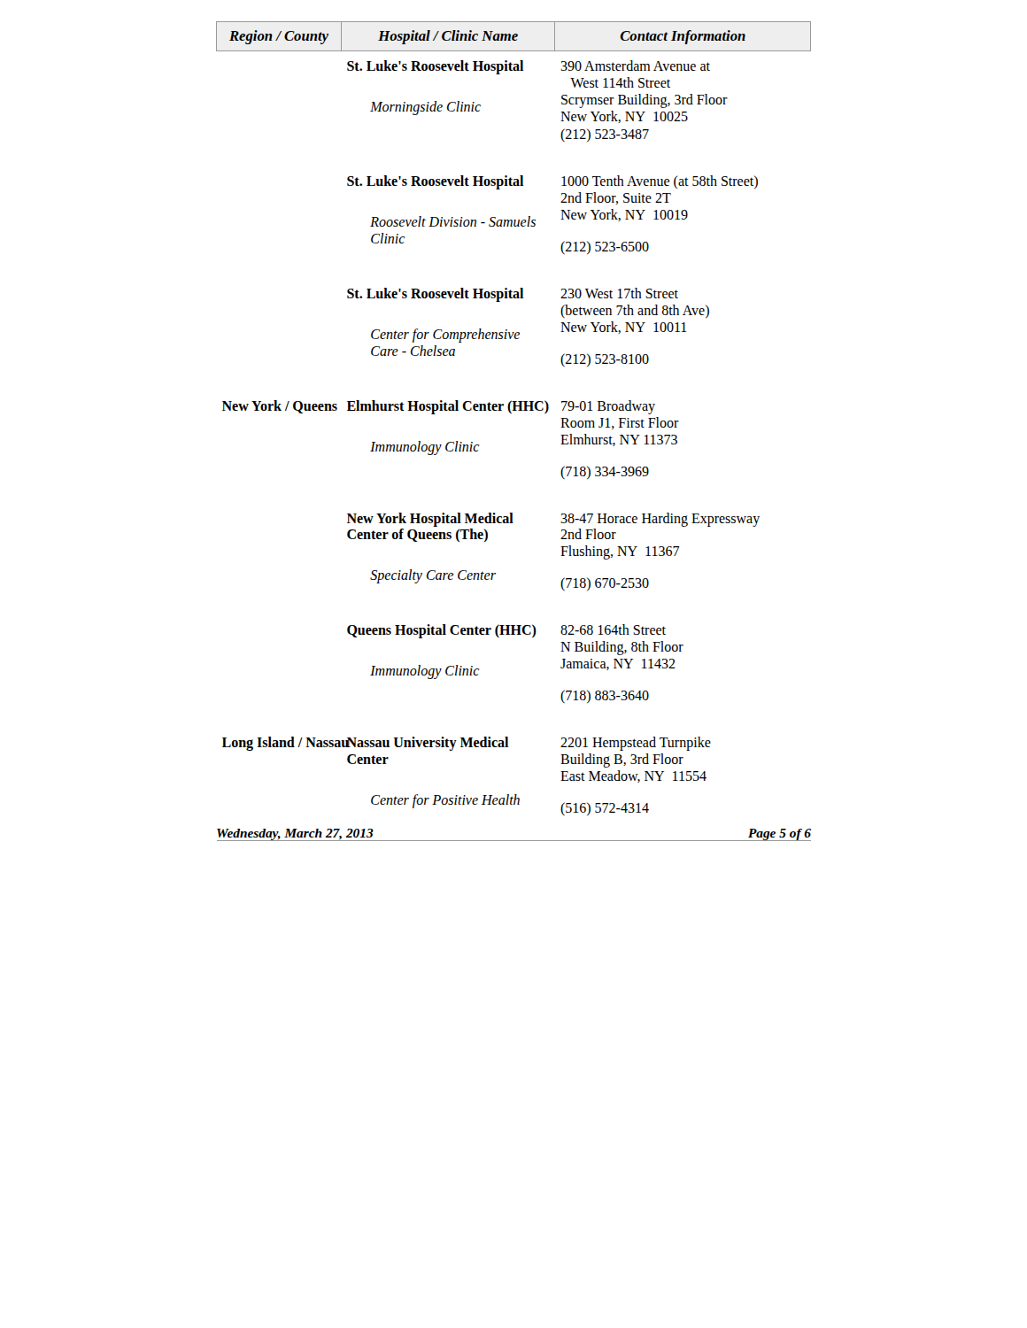| Region / County | Hospital / Clinic Name | Contact Information |
| --- | --- | --- |
| | St. Luke's Roosevelt Hospital Morningside Clinic | 390 Amsterdam Avenue at West 114th Street Scrymser Building, 3rd Floor New York, NY 10025 (212) 523-3487 |
| | St. Luke's Roosevelt Hospital Roosevelt Division - Samuels Clinic | 1000 Tenth Avenue (at 58th Street) 2nd Floor, Suite 2T New York, NY 10019 (212) 523-6500 |
| | St. Luke's Roosevelt Hospital Center for Comprehensive Care - Chelsea | 230 West 17th Street (between 7th and 8th Ave) New York, NY 10011 (212) 523-8100 |
| New York / Queens | Elmhurst Hospital Center (HHC) Immunology Clinic | 79-01 Broadway Room J1, First Floor Elmhurst, NY 11373 (718) 334-3969 |
| | New York Hospital Medical Center of Queens (The) Specialty Care Center | 38-47 Horace Harding Expressway 2nd Floor Flushing, NY 11367 (718) 670-2530 |
| | Queens Hospital Center (HHC) Immunology Clinic | 82-68 164th Street N Building, 8th Floor Jamaica, NY 11432 (718) 883-3640 |
| Long Island / Nassau | Nassau University Medical Center Center for Positive Health | 2201 Hempstead Turnpike Building B, 3rd Floor East Meadow, NY 11554 (516) 572-4314 |
Wednesday, March 27, 2013 Page 5 of 6